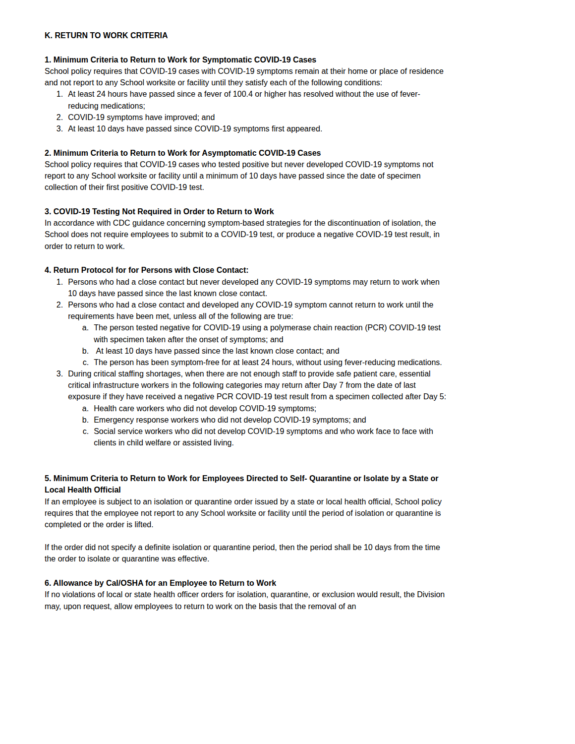K. RETURN TO WORK CRITERIA
1. Minimum Criteria to Return to Work for Symptomatic COVID-19 Cases
School policy requires that COVID-19 cases with COVID-19 symptoms remain at their home or place of residence and not report to any School worksite or facility until they satisfy each of the following conditions:
At least 24 hours have passed since a fever of 100.4 or higher has resolved without the use of fever-reducing medications;
COVID-19 symptoms have improved; and
At least 10 days have passed since COVID-19 symptoms first appeared.
2. Minimum Criteria to Return to Work for Asymptomatic COVID-19 Cases
School policy requires that COVID-19 cases who tested positive but never developed COVID-19 symptoms not report to any School worksite or facility until a minimum of 10 days have passed since the date of specimen collection of their first positive COVID-19 test.
3. COVID-19 Testing Not Required in Order to Return to Work
In accordance with CDC guidance concerning symptom-based strategies for the discontinuation of isolation, the School does not require employees to submit to a COVID-19 test, or produce a negative COVID-19 test result, in order to return to work.
4. Return Protocol for for Persons with Close Contact:
Persons who had a close contact but never developed any COVID-19 symptoms may return to work when 10 days have passed since the last known close contact.
Persons who had a close contact and developed any COVID-19 symptom cannot return to work until the requirements have been met, unless all of the following are true:
The person tested negative for COVID-19 using a polymerase chain reaction (PCR) COVID-19 test with specimen taken after the onset of symptoms; and
At least 10 days have passed since the last known close contact; and
The person has been symptom-free for at least 24 hours, without using fever-reducing medications.
During critical staffing shortages, when there are not enough staff to provide safe patient care, essential critical infrastructure workers in the following categories may return after Day 7 from the date of last exposure if they have received a negative PCR COVID-19 test result from a specimen collected after Day 5:
Health care workers who did not develop COVID-19 symptoms;
Emergency response workers who did not develop COVID-19 symptoms; and
Social service workers who did not develop COVID-19 symptoms and who work face to face with clients in child welfare or assisted living.
5. Minimum Criteria to Return to Work for Employees Directed to Self- Quarantine or Isolate by a State or Local Health Official
If an employee is subject to an isolation or quarantine order issued by a state or local health official, School policy requires that the employee not report to any School worksite or facility until the period of isolation or quarantine is completed or the order is lifted.
If the order did not specify a definite isolation or quarantine period, then the period shall be 10 days from the time the order to isolate or quarantine was effective.
6. Allowance by Cal/OSHA for an Employee to Return to Work
If no violations of local or state health officer orders for isolation, quarantine, or exclusion would result, the Division may, upon request, allow employees to return to work on the basis that the removal of an